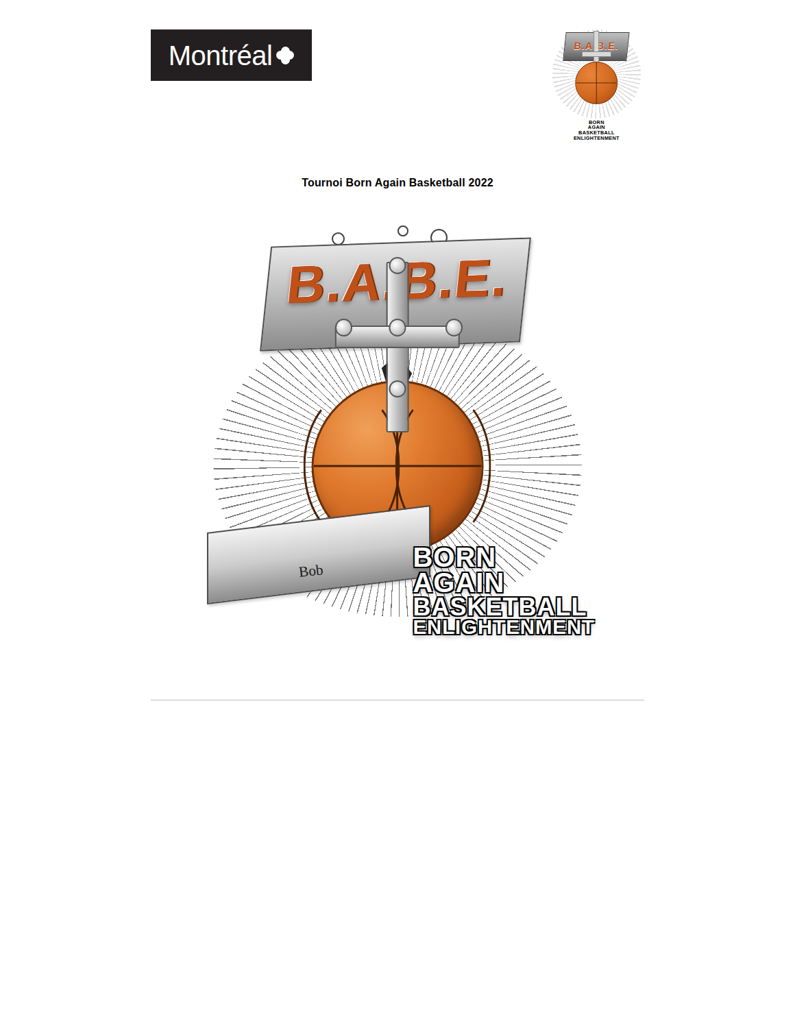Montréal
B.A.B.E.
BORN
AGAIN
BASKETBALL
ENLIGHTENMENT
Tournoi Born Again Basketball 2022
B.A.B.E.
Bob
BORN
AGAIN
BASKETBALL
ENLIGHTENMENT